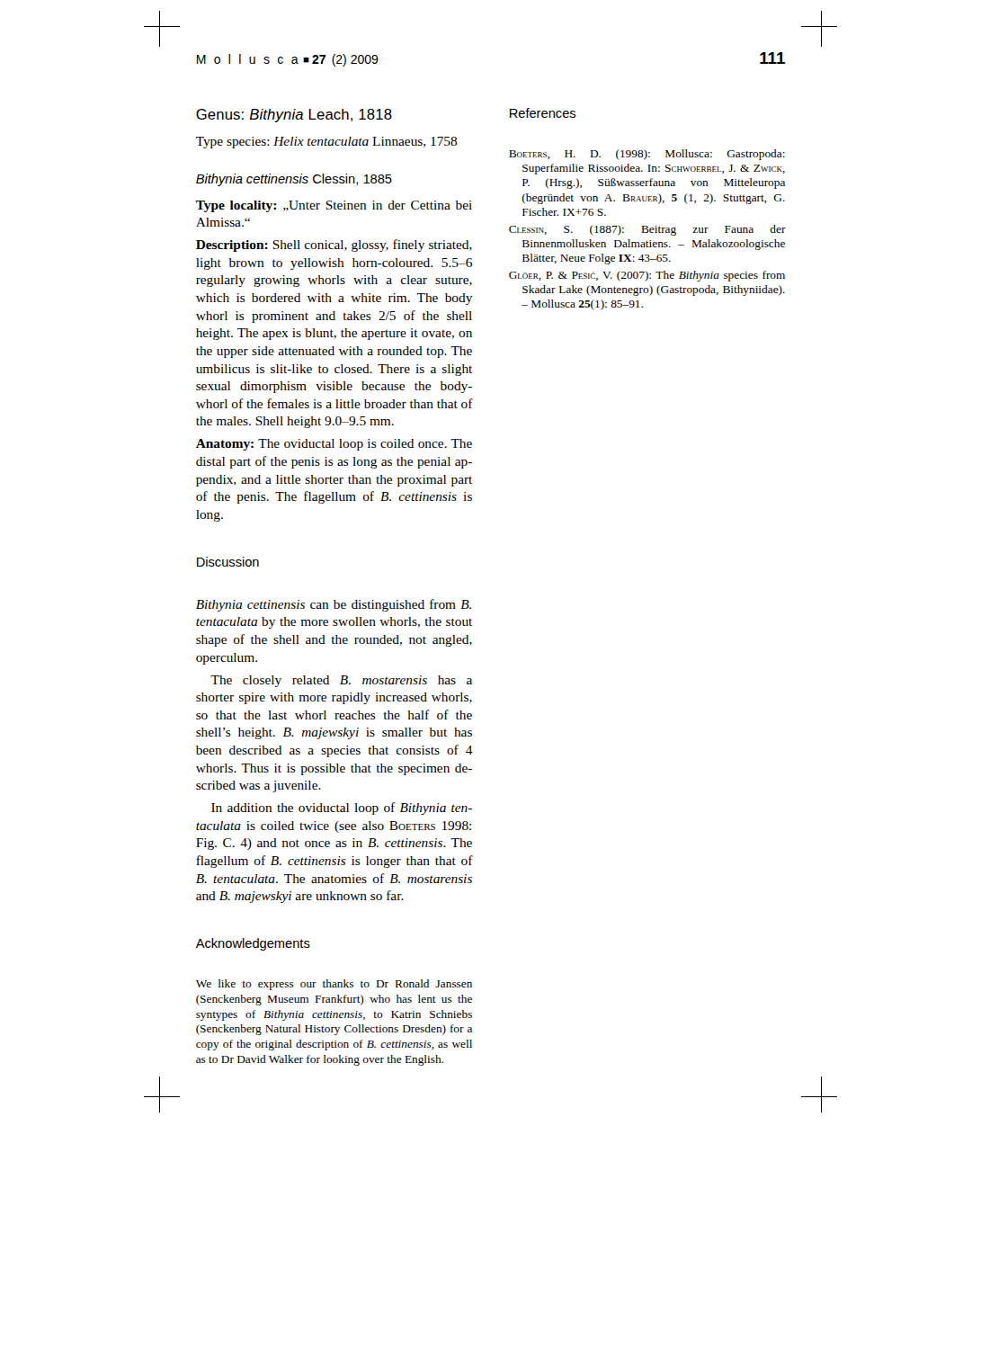M o l l u s c a■27 (2) 2009
111
Genus: Bithynia Leach, 1818
Type species: Helix tentaculata Linnaeus, 1758
Bithynia cettinensis Clessin, 1885
Type locality: „Unter Steinen in der Cettina bei Almissa.“
Description: Shell conical, glossy, finely striated, light brown to yellowish horn-coloured. 5.5–6 regularly growing whorls with a clear suture, which is bordered with a white rim. The body whorl is prominent and takes 2/5 of the shell height. The apex is blunt, the aperture it ovate, on the upper side attenuated with a rounded top. The umbilicus is slit-like to closed. There is a slight sexual dimorphism visible because the body-whorl of the females is a little broader than that of the males. Shell height 9.0–9.5 mm.
Anatomy: The oviductal loop is coiled once. The distal part of the penis is as long as the penial appendix, and a little shorter than the proximal part of the penis. The flagellum of B. cettinensis is long.
Discussion
Bithynia cettinensis can be distinguished from B. tentaculata by the more swollen whorls, the stout shape of the shell and the rounded, not angled, operculum.
The closely related B. mostarensis has a shorter spire with more rapidly increased whorls, so that the last whorl reaches the half of the shell’s height. B. majewskyi is smaller but has been described as a species that consists of 4 whorls. Thus it is possible that the specimen described was a juvenile.
In addition the oviductal loop of Bithynia tentaculata is coiled twice (see also Boeters 1998: Fig. C. 4) and not once as in B. cettinensis. The flagellum of B. cettinensis is longer than that of B. tentaculata. The anatomies of B. mostarensis and B. majewskyi are unknown so far.
Acknowledgements
We like to express our thanks to Dr Ronald Janssen (Senckenberg Museum Frankfurt) who has lent us the syntypes of Bithynia cettinensis, to Katrin Schniebs (Senckenberg Natural History Collections Dresden) for a copy of the original description of B. cettinensis, as well as to Dr David Walker for looking over the English.
References
Boeters, H. D. (1998): Mollusca: Gastropoda: Superfamilie Rissooidea. In: Schwoerbel, J. & Zwick, P. (Hrsg.), Süßwasserfauna von Mitteleuropa (begründet von A. Brauer), 5 (1, 2). Stuttgart, G. Fischer. IX+76 S.
Clessin, S. (1887): Beitrag zur Fauna der Binnenmollusken Dalmatiens. – Malakozoologische Blätter, Neue Folge IX: 43–65.
Glöer, P. & Pešić, V. (2007): The Bithynia species from Skadar Lake (Montenegro) (Gastropoda, Bithyniidae). – Mollusca 25(1): 85–91.